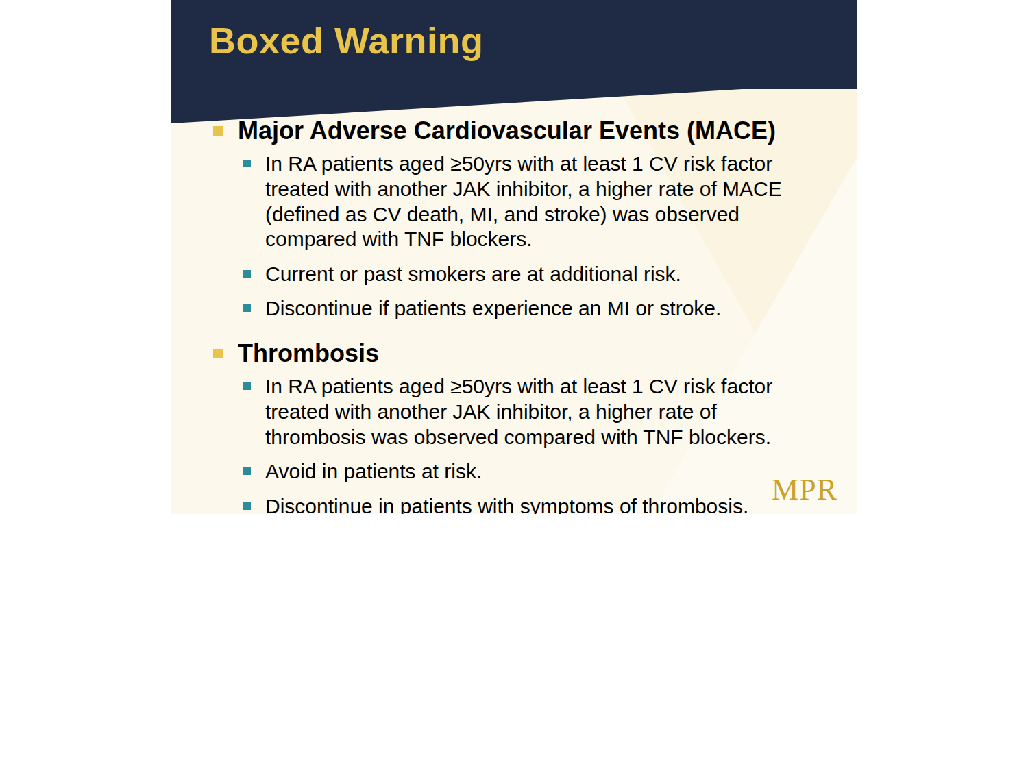Boxed Warning
Major Adverse Cardiovascular Events (MACE)
In RA patients aged ≥50yrs with at least 1 CV risk factor treated with another JAK inhibitor, a higher rate of MACE (defined as CV death, MI, and stroke) was observed compared with TNF blockers.
Current or past smokers are at additional risk.
Discontinue if patients experience an MI or stroke.
Thrombosis
In RA patients aged ≥50yrs with at least 1 CV risk factor treated with another JAK inhibitor, a higher rate of thrombosis was observed compared with TNF blockers.
Avoid in patients at risk.
Discontinue in patients with symptoms of thrombosis.
MPR